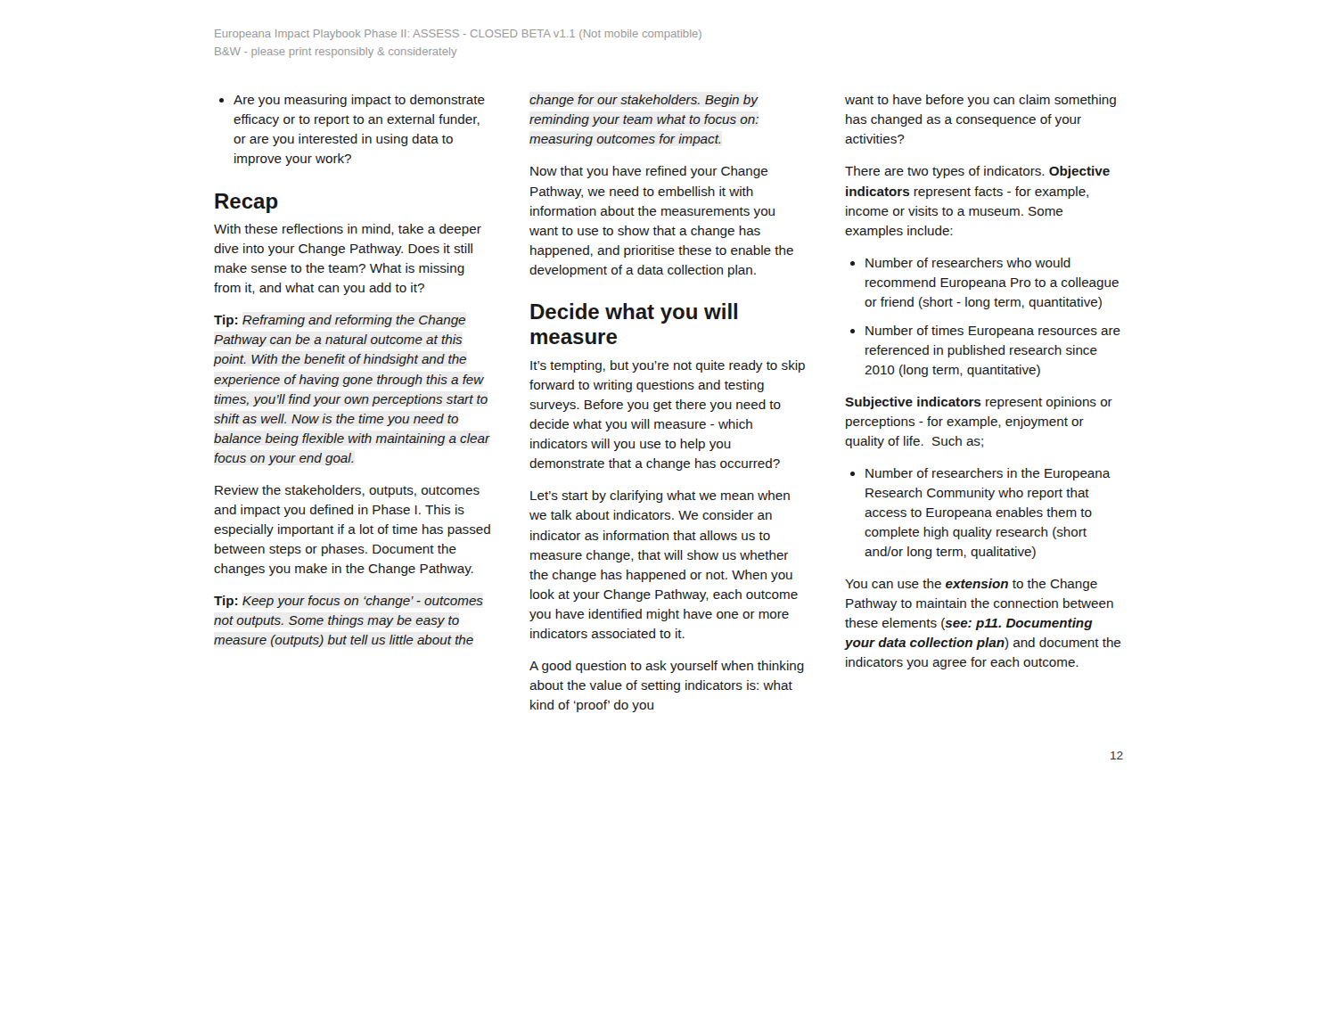Europeana Impact Playbook Phase II: ASSESS - CLOSED BETA v1.1 (Not mobile compatible)
B&W - please print responsibly & considerately
Are you measuring impact to demonstrate efficacy or to report to an external funder, or are you interested in using data to improve your work?
Recap
With these reflections in mind, take a deeper dive into your Change Pathway. Does it still make sense to the team? What is missing from it, and what can you add to it?
Tip: Reframing and reforming the Change Pathway can be a natural outcome at this point. With the benefit of hindsight and the experience of having gone through this a few times, you’ll find your own perceptions start to shift as well. Now is the time you need to balance being flexible with maintaining a clear focus on your end goal.
Review the stakeholders, outputs, outcomes and impact you defined in Phase I. This is especially important if a lot of time has passed between steps or phases. Document the changes you make in the Change Pathway.
Tip: Keep your focus on ‘change’ - outcomes not outputs. Some things may be easy to measure (outputs) but tell us little about the
change for our stakeholders. Begin by reminding your team what to focus on: measuring outcomes for impact.
Now that you have refined your Change Pathway, we need to embellish it with information about the measurements you want to use to show that a change has happened, and prioritise these to enable the development of a data collection plan.
Decide what you will measure
It’s tempting, but you’re not quite ready to skip forward to writing questions and testing surveys. Before you get there you need to decide what you will measure - which indicators will you use to help you demonstrate that a change has occurred?
Let’s start by clarifying what we mean when we talk about indicators. We consider an indicator as information that allows us to measure change, that will show us whether the change has happened or not. When you look at your Change Pathway, each outcome you have identified might have one or more indicators associated to it.
A good question to ask yourself when thinking about the value of setting indicators is: what kind of ‘proof’ do you
want to have before you can claim something has changed as a consequence of your activities?
There are two types of indicators. Objective indicators represent facts - for example, income or visits to a museum. Some examples include:
Number of researchers who would recommend Europeana Pro to a colleague or friend (short - long term, quantitative)
Number of times Europeana resources are referenced in published research since 2010 (long term, quantitative)
Subjective indicators represent opinions or perceptions - for example, enjoyment or quality of life. Such as;
Number of researchers in the Europeana Research Community who report that access to Europeana enables them to complete high quality research (short and/or long term, qualitative)
You can use the extension to the Change Pathway to maintain the connection between these elements (see: p11. Documenting your data collection plan) and document the indicators you agree for each outcome.
12